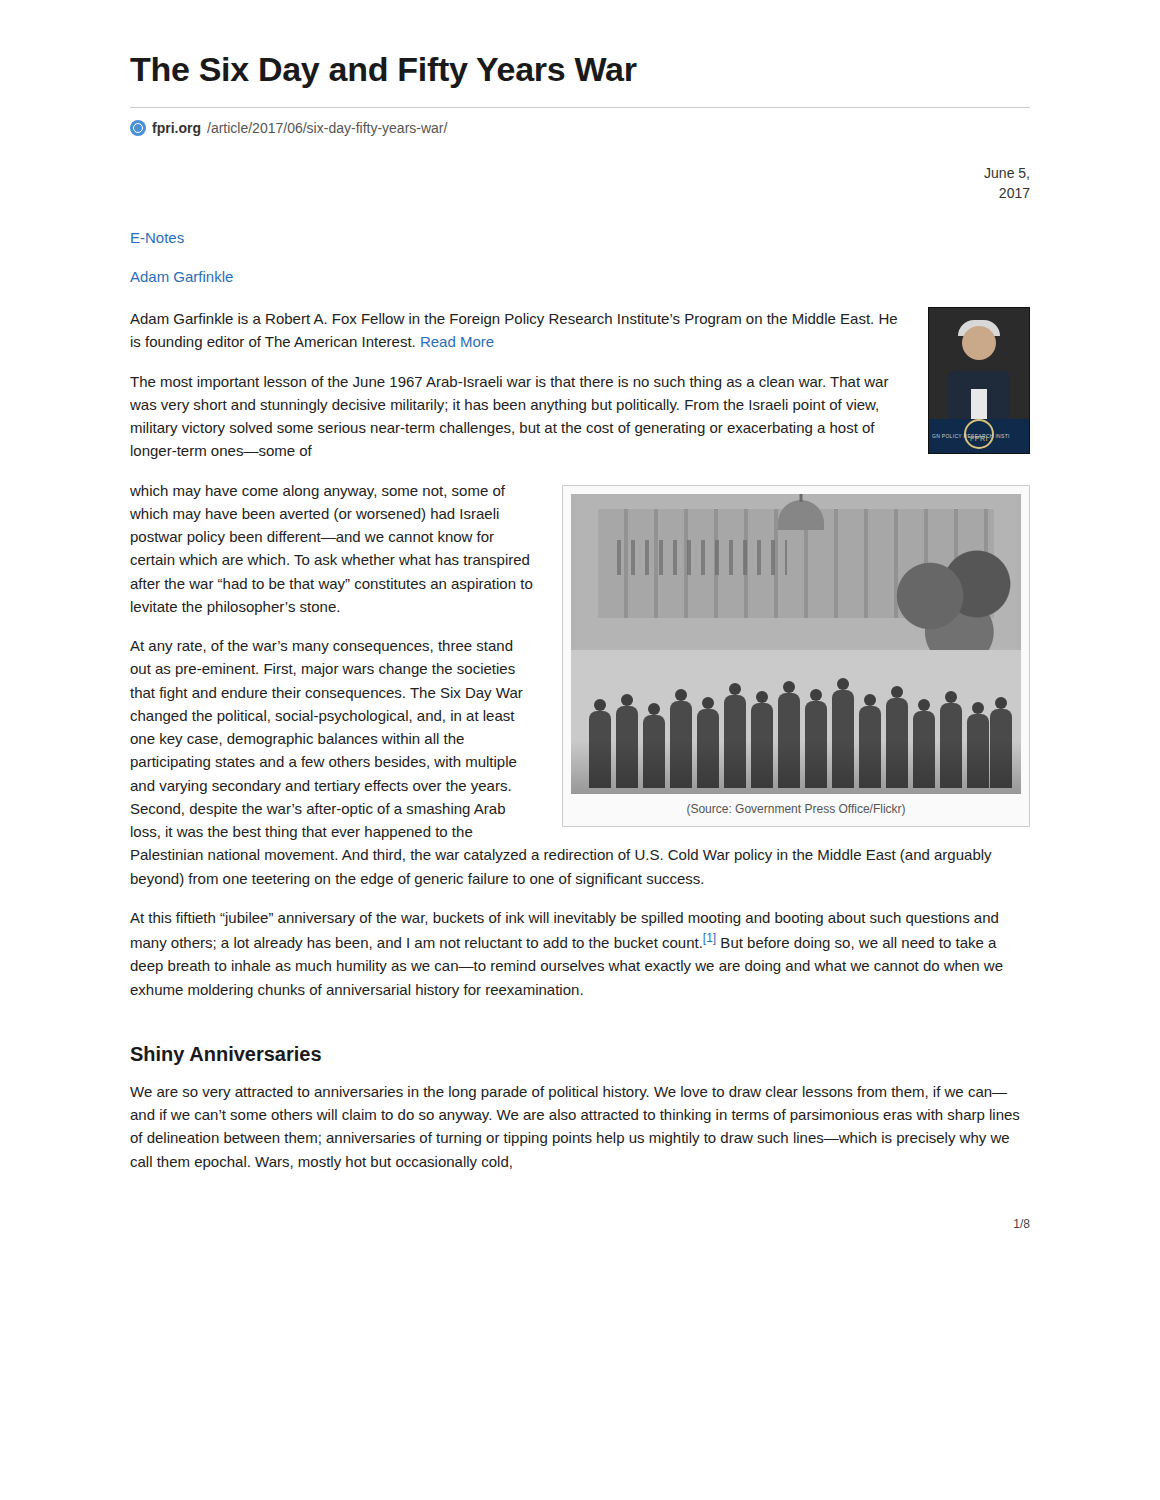The Six Day and Fifty Years War
fpri.org/article/2017/06/six-day-fifty-years-war/
June 5,
2017
E-Notes
Adam Garfinkle
FPRI
GN POLICY RESEARCH INSTI
Adam Garfinkle is a Robert A. Fox Fellow in the Foreign Policy Research Institute’s Program on the Middle East. He is founding editor of The American Interest. Read More
The most important lesson of the June 1967 Arab-Israeli war is that there is no such thing as a clean war. That war was very short and stunningly decisive militarily; it has been anything but politically. From the Israeli point of view, military victory solved some serious near-term challenges, but at the cost of generating or exacerbating a host of longer-term ones—some of
(Source: Government Press Office/Flickr)
which may have come along anyway, some not, some of which may have been averted (or worsened) had Israeli postwar policy been different—and we cannot know for certain which are which. To ask whether what has transpired after the war “had to be that way” constitutes an aspiration to levitate the philosopher’s stone.
At any rate, of the war’s many consequences, three stand out as pre-eminent. First, major wars change the societies that fight and endure their consequences. The Six Day War changed the political, social-psychological, and, in at least one key case, demographic balances within all the participating states and a few others besides, with multiple and varying secondary and tertiary effects over the years. Second, despite the war’s after-optic of a smashing Arab loss, it was the best thing that ever happened to the Palestinian national movement. And third, the war catalyzed a redirection of U.S. Cold War policy in the Middle East (and arguably beyond) from one teetering on the edge of generic failure to one of significant success.
At this fiftieth “jubilee” anniversary of the war, buckets of ink will inevitably be spilled mooting and booting about such questions and many others; a lot already has been, and I am not reluctant to add to the bucket count.[1] But before doing so, we all need to take a deep breath to inhale as much humility as we can—to remind ourselves what exactly we are doing and what we cannot do when we exhume moldering chunks of anniversarial history for reexamination.
Shiny Anniversaries
We are so very attracted to anniversaries in the long parade of political history. We love to draw clear lessons from them, if we can—and if we can’t some others will claim to do so anyway. We are also attracted to thinking in terms of parsimonious eras with sharp lines of delineation between them; anniversaries of turning or tipping points help us mightily to draw such lines—which is precisely why we call them epochal. Wars, mostly hot but occasionally cold,
1/8